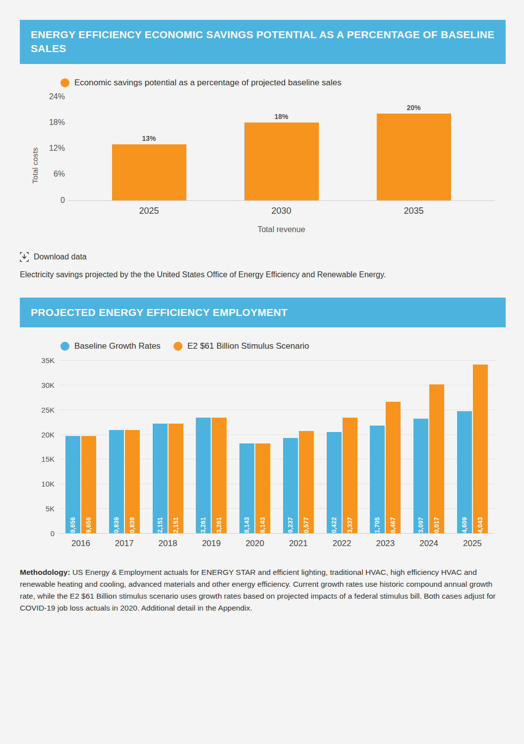Energy efficiency economic savings potential as a percentage of baseline sales
Economic savings potential as a percentage of projected baseline sales
Total costs
24% 18% 12% 6% 0
13%
18%
20%
2025 2030 2035
Total revenue
Download data
Electricity savings projected by the the United States Office of Energy Efficiency and Renewable Energy.
Projected energy efficiency employment
Baseline Growth Rates
E2 $61 Billion Stimulus Scenario
35K 30K 25K 20K 15K 10K 5K 0
19,656
19,656
20,839
20,839
22,151
22,151
23,261
23,261
18,143
18,143
19,237
20,577
20,422
23,337
21,705
26,467
23,097
30,017
24,609
34,043
20162017201820192020 20212022202320242025
Methodology: US Energy & Employment actuals for ENERGY STAR and efficient lighting, traditional HVAC, high efficiency HVAC and renewable heating and cooling, advanced materials and other energy efficiency. Current growth rates use historic compound annual growth rate, while the E2 $61 Billion stimulus scenario uses growth rates based on projected impacts of a federal stimulus bill. Both cases adjust for COVID-19 job loss actuals in 2020. Additional detail in the Appendix.